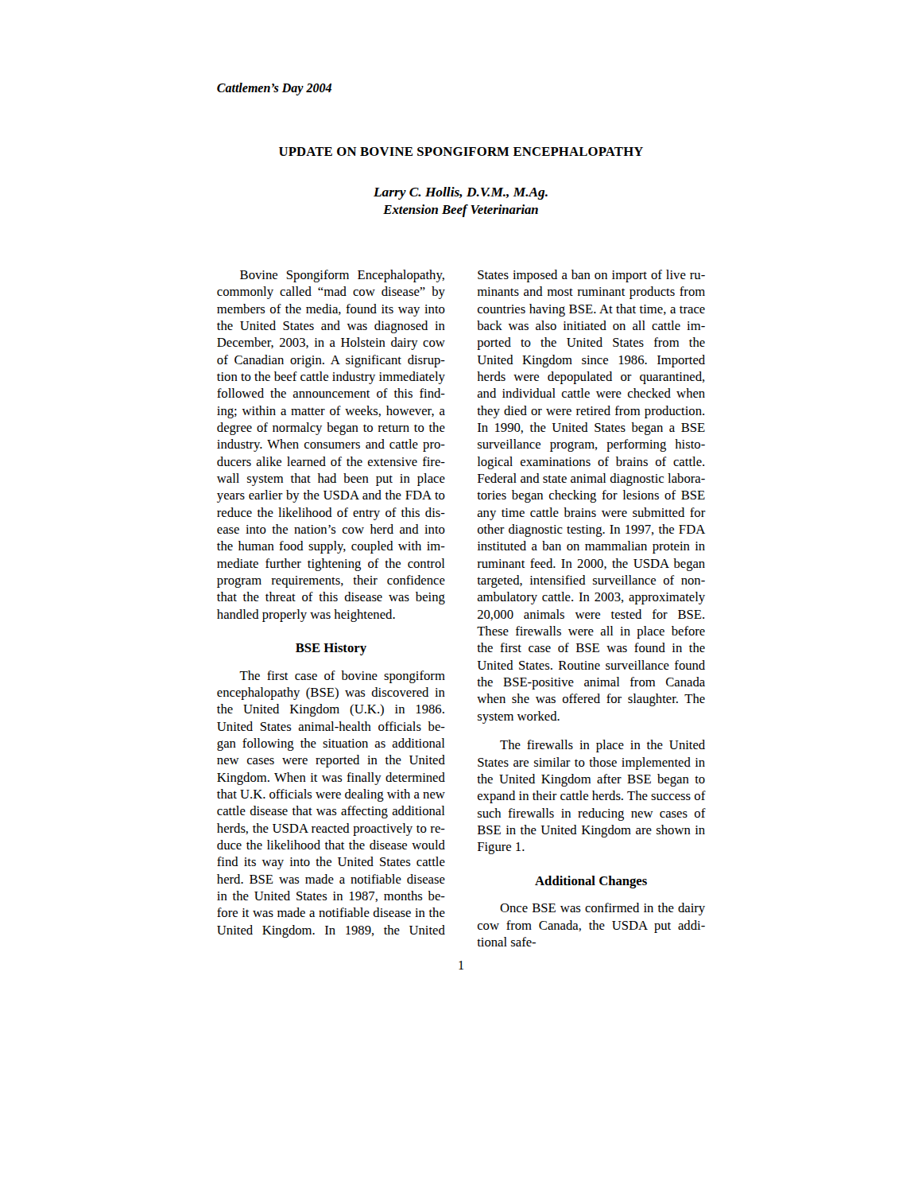Cattlemen’s Day 2004
Update on Bovine Spongiform Encephalopathy
Larry C. Hollis, D.V.M., M.Ag. Extension Beef Veterinarian
Bovine Spongiform Encephalopathy, commonly called “mad cow disease” by members of the media, found its way into the United States and was diagnosed in December, 2003, in a Holstein dairy cow of Canadian origin. A significant disruption to the beef cattle industry immediately followed the announcement of this finding; within a matter of weeks, however, a degree of normalcy began to return to the industry. When consumers and cattle producers alike learned of the extensive firewall system that had been put in place years earlier by the USDA and the FDA to reduce the likelihood of entry of this disease into the nation’s cow herd and into the human food supply, coupled with immediate further tightening of the control program requirements, their confidence that the threat of this disease was being handled properly was heightened.
BSE History
The first case of bovine spongiform encephalopathy (BSE) was discovered in the United Kingdom (U.K.) in 1986. United States animal-health officials began following the situation as additional new cases were reported in the United Kingdom. When it was finally determined that U.K. officials were dealing with a new cattle disease that was affecting additional herds, the USDA reacted proactively to reduce the likelihood that the disease would find its way into the United States cattle herd. BSE was made a notifiable disease in the United States in 1987, months before it was made a notifiable disease in the United Kingdom. In 1989, the United States imposed a ban on import of live ruminants and most ruminant products from countries having BSE. At that time, a trace back was also initiated on all cattle imported to the United States from the United Kingdom since 1986. Imported herds were depopulated or quarantined, and individual cattle were checked when they died or were retired from production. In 1990, the United States began a BSE surveillance program, performing histological examinations of brains of cattle. Federal and state animal diagnostic laboratories began checking for lesions of BSE any time cattle brains were submitted for other diagnostic testing. In 1997, the FDA instituted a ban on mammalian protein in ruminant feed. In 2000, the USDA began targeted, intensified surveillance of non-ambulatory cattle. In 2003, approximately 20,000 animals were tested for BSE. These firewalls were all in place before the first case of BSE was found in the United States. Routine surveillance found the BSE-positive animal from Canada when she was offered for slaughter. The system worked.
The firewalls in place in the United States are similar to those implemented in the United Kingdom after BSE began to expand in their cattle herds. The success of such firewalls in reducing new cases of BSE in the United Kingdom are shown in Figure 1.
Additional Changes
Once BSE was confirmed in the dairy cow from Canada, the USDA put additional safe-
1